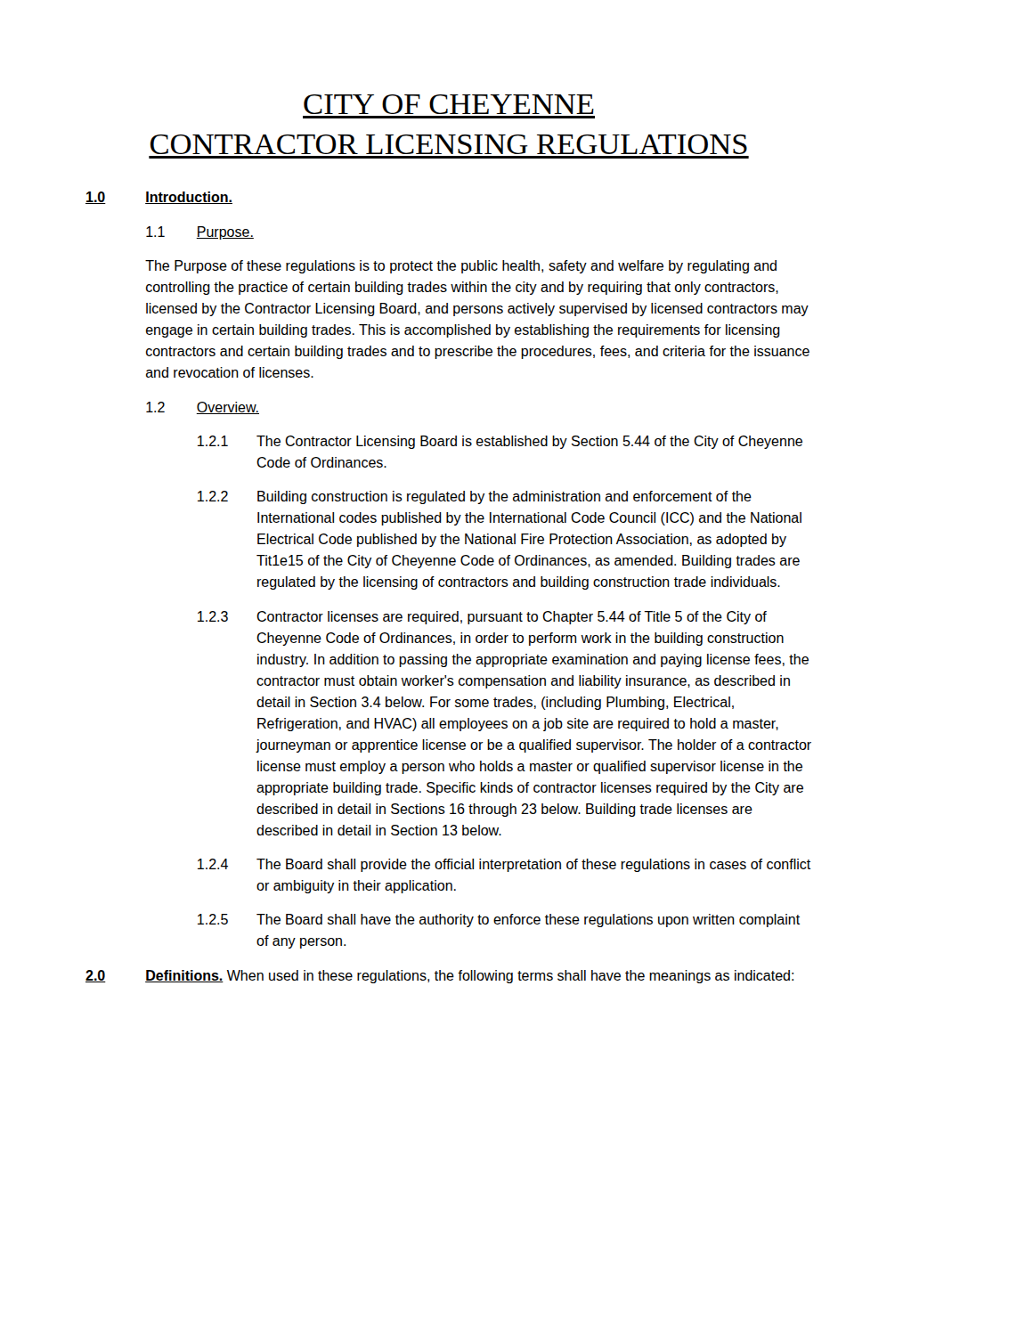CITY OF CHEYENNE
CONTRACTOR LICENSING REGULATIONS
1.0
Introduction.
1.1
Purpose.
The Purpose of these regulations is to protect the public health, safety and welfare by regulating and controlling the practice of certain building trades within the city and by requiring that only contractors, licensed by the Contractor Licensing Board, and persons actively supervised by licensed contractors may engage in certain building trades. This is accomplished by establishing the requirements for licensing contractors and certain building trades and to prescribe the procedures, fees, and criteria for the issuance and revocation of licenses.
1.2
Overview.
1.2.1
The Contractor Licensing Board is established by Section 5.44 of the City of Cheyenne Code of Ordinances.
1.2.2
Building construction is regulated by the administration and enforcement of the International codes published by the International Code Council (ICC) and the National Electrical Code published by the National Fire Protection Association, as adopted by Tit1e15 of the City of Cheyenne Code of Ordinances, as amended. Building trades are regulated by the licensing of contractors and building construction trade individuals.
1.2.3
Contractor licenses are required, pursuant to Chapter 5.44 of Title 5 of the City of Cheyenne Code of Ordinances, in order to perform work in the building construction industry. In addition to passing the appropriate examination and paying license fees, the contractor must obtain worker's compensation and liability insurance, as described in detail in Section 3.4 below. For some trades, (including Plumbing, Electrical, Refrigeration, and HVAC) all employees on a job site are required to hold a master, journeyman or apprentice license or be a qualified supervisor. The holder of a contractor license must employ a person who holds a master or qualified supervisor license in the appropriate building trade. Specific kinds of contractor licenses required by the City are described in detail in Sections 16 through 23 below. Building trade licenses are described in detail in Section 13 below.
1.2.4
The Board shall provide the official interpretation of these regulations in cases of conflict or ambiguity in their application.
1.2.5
The Board shall have the authority to enforce these regulations upon written complaint of any person.
2.0
Definitions. When used in these regulations, the following terms shall have the meanings as indicated: